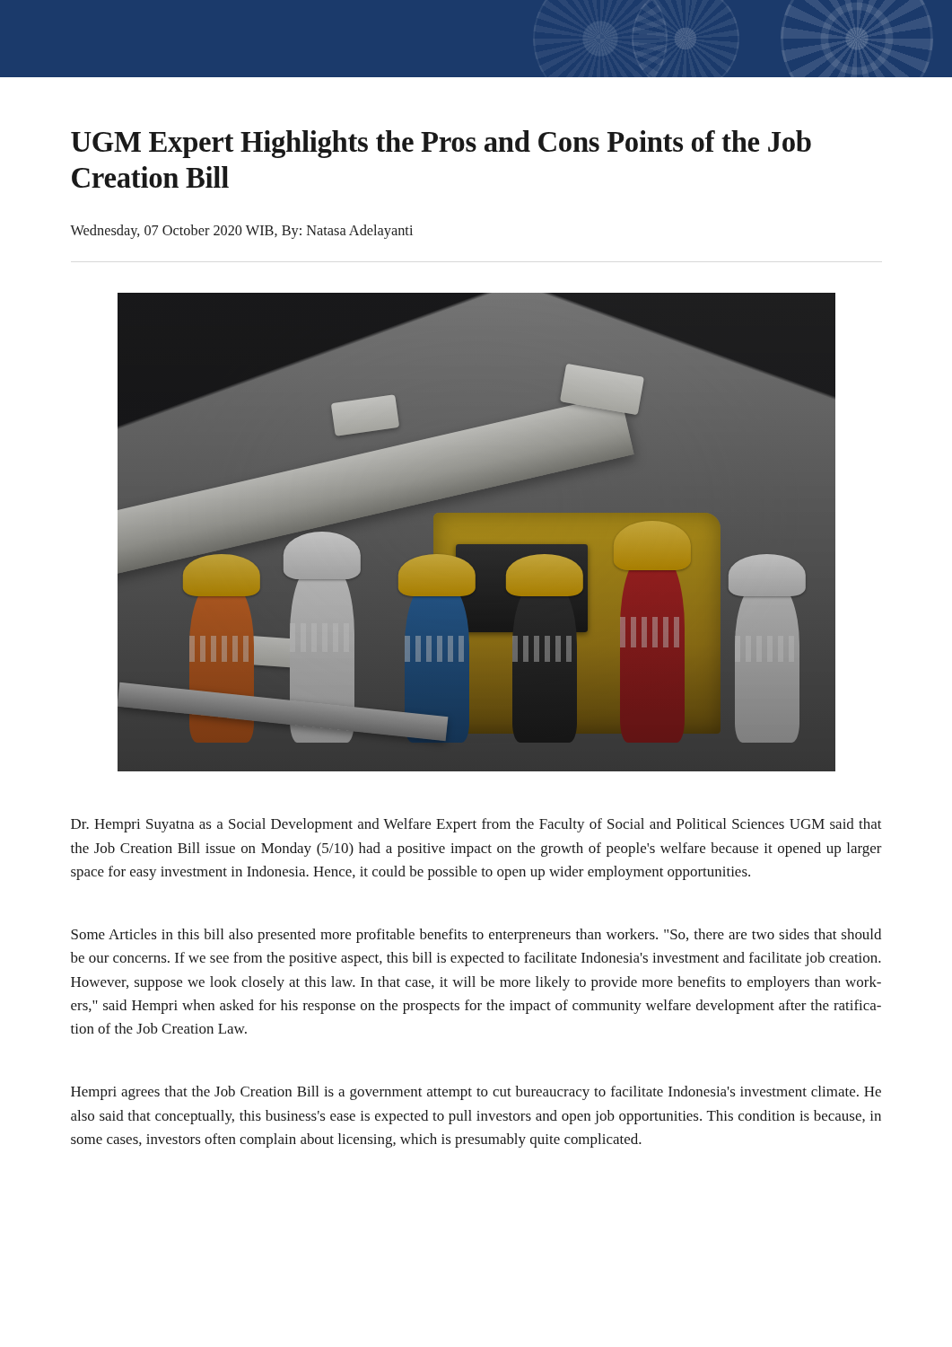UGM Expert Highlights the Pros and Cons Points of the Job Creation Bill
Wednesday, 07 October 2020 WIB, By: Natasa Adelayanti
Dr. Hempri Suyatna as a Social Development and Welfare Expert from the Faculty of Social and Political Sciences UGM said that the Job Creation Bill issue on Monday (5/10) had a positive impact on the growth of people's welfare because it opened up larger space for easy investment in Indonesia. Hence, it could be possible to open up wider employment opportunities.
Some Articles in this bill also presented more profitable benefits to enterpreneurs than workers. "So, there are two sides that should be our concerns. If we see from the positive aspect, this bill is expected to facilitate Indonesia's investment and facilitate job creation. However, suppose we look closely at this law. In that case, it will be more likely to provide more benefits to employers than workers," said Hempri when asked for his response on the prospects for the impact of community welfare development after the ratification of the Job Creation Law.
Hempri agrees that the Job Creation Bill is a government attempt to cut bureaucracy to facilitate Indonesia's investment climate. He also said that conceptually, this business's ease is expected to pull investors and open job opportunities. This condition is because, in some cases, investors often complain about licensing, which is presumably quite complicated.